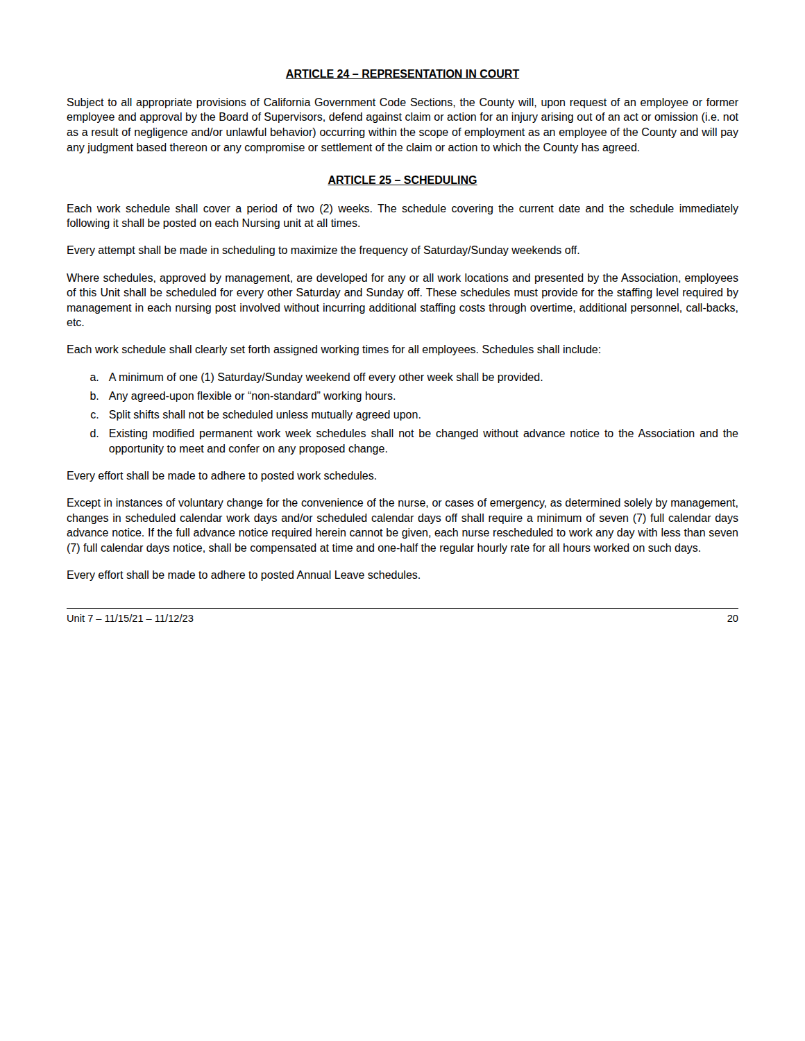ARTICLE 24 – REPRESENTATION IN COURT
Subject to all appropriate provisions of California Government Code Sections, the County will, upon request of an employee or former employee and approval by the Board of Supervisors, defend against claim or action for an injury arising out of an act or omission (i.e. not as a result of negligence and/or unlawful behavior) occurring within the scope of employment as an employee of the County and will pay any judgment based thereon or any compromise or settlement of the claim or action to which the County has agreed.
ARTICLE 25 – SCHEDULING
Each work schedule shall cover a period of two (2) weeks. The schedule covering the current date and the schedule immediately following it shall be posted on each Nursing unit at all times.
Every attempt shall be made in scheduling to maximize the frequency of Saturday/Sunday weekends off.
Where schedules, approved by management, are developed for any or all work locations and presented by the Association, employees of this Unit shall be scheduled for every other Saturday and Sunday off. These schedules must provide for the staffing level required by management in each nursing post involved without incurring additional staffing costs through overtime, additional personnel, call-backs, etc.
Each work schedule shall clearly set forth assigned working times for all employees. Schedules shall include:
A minimum of one (1) Saturday/Sunday weekend off every other week shall be provided.
Any agreed-upon flexible or “non-standard” working hours.
Split shifts shall not be scheduled unless mutually agreed upon.
Existing modified permanent work week schedules shall not be changed without advance notice to the Association and the opportunity to meet and confer on any proposed change.
Every effort shall be made to adhere to posted work schedules.
Except in instances of voluntary change for the convenience of the nurse, or cases of emergency, as determined solely by management, changes in scheduled calendar work days and/or scheduled calendar days off shall require a minimum of seven (7) full calendar days advance notice. If the full advance notice required herein cannot be given, each nurse rescheduled to work any day with less than seven (7) full calendar days notice, shall be compensated at time and one-half the regular hourly rate for all hours worked on such days.
Every effort shall be made to adhere to posted Annual Leave schedules.
Unit 7 – 11/15/21 – 11/12/23 20